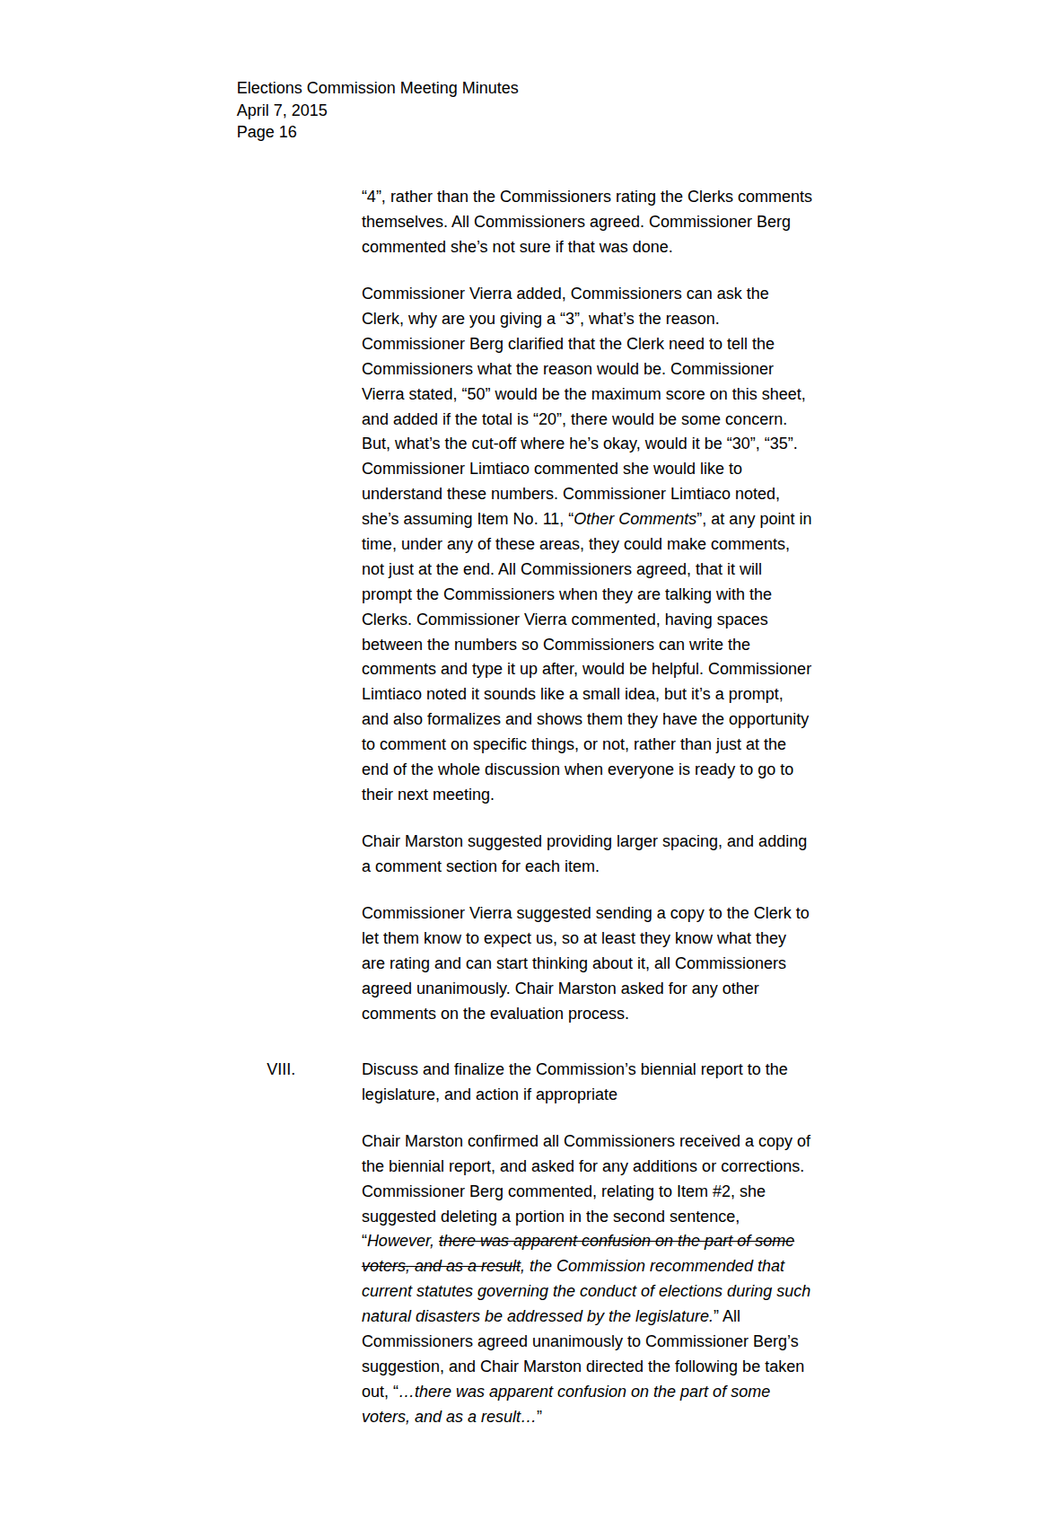Elections Commission Meeting Minutes
April 7, 2015
Page 16
“4”, rather than the Commissioners rating the Clerks comments themselves. All Commissioners agreed. Commissioner Berg commented she’s not sure if that was done.
Commissioner Vierra added, Commissioners can ask the Clerk, why are you giving a “3”, what’s the reason. Commissioner Berg clarified that the Clerk need to tell the Commissioners what the reason would be. Commissioner Vierra stated, “50” would be the maximum score on this sheet, and added if the total is “20”, there would be some concern. But, what’s the cut-off where he’s okay, would it be “30”, “35”. Commissioner Limtiaco commented she would like to understand these numbers. Commissioner Limtiaco noted, she’s assuming Item No. 11, “Other Comments”, at any point in time, under any of these areas, they could make comments, not just at the end. All Commissioners agreed, that it will prompt the Commissioners when they are talking with the Clerks. Commissioner Vierra commented, having spaces between the numbers so Commissioners can write the comments and type it up after, would be helpful. Commissioner Limtiaco noted it sounds like a small idea, but it’s a prompt, and also formalizes and shows them they have the opportunity to comment on specific things, or not, rather than just at the end of the whole discussion when everyone is ready to go to their next meeting.
Chair Marston suggested providing larger spacing, and adding a comment section for each item.
Commissioner Vierra suggested sending a copy to the Clerk to let them know to expect us, so at least they know what they are rating and can start thinking about it, all Commissioners agreed unanimously. Chair Marston asked for any other comments on the evaluation process.
VIII.
Discuss and finalize the Commission’s biennial report to the legislature, and action if appropriate
Chair Marston confirmed all Commissioners received a copy of the biennial report, and asked for any additions or corrections. Commissioner Berg commented, relating to Item #2, she suggested deleting a portion in the second sentence, “However, there was apparent confusion on the part of some voters, and as a result, the Commission recommended that current statutes governing the conduct of elections during such natural disasters be addressed by the legislature.” All Commissioners agreed unanimously to Commissioner Berg’s suggestion, and Chair Marston directed the following be taken out, “…there was apparent confusion on the part of some voters, and as a result…”